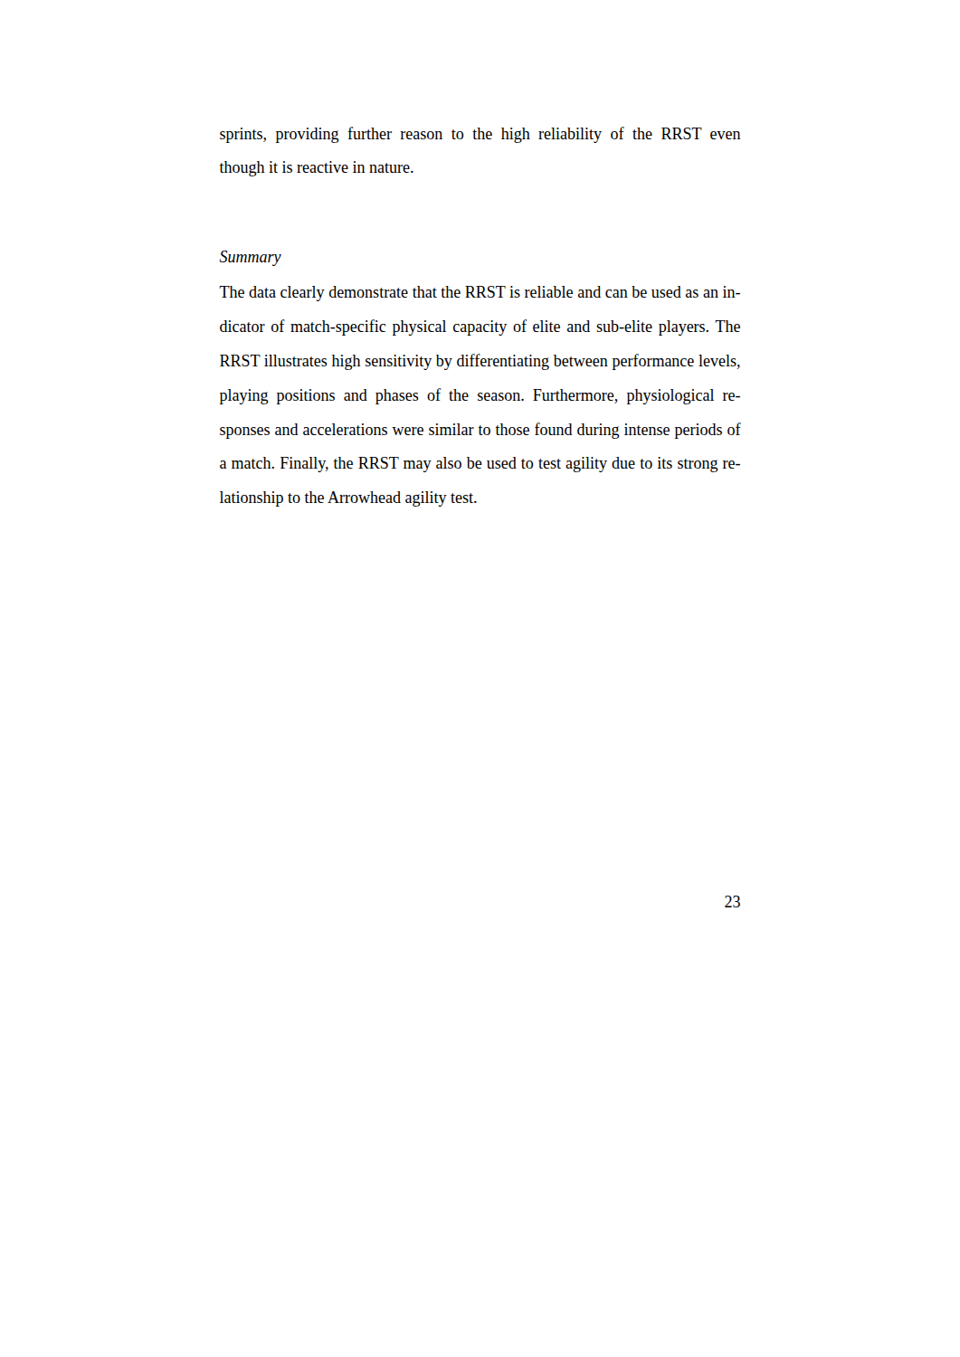sprints, providing further reason to the high reliability of the RRST even though it is reactive in nature.
Summary
The data clearly demonstrate that the RRST is reliable and can be used as an indicator of match-specific physical capacity of elite and sub-elite players. The RRST illustrates high sensitivity by differentiating between performance levels, playing positions and phases of the season. Furthermore, physiological responses and accelerations were similar to those found during intense periods of a match. Finally, the RRST may also be used to test agility due to its strong relationship to the Arrowhead agility test.
23